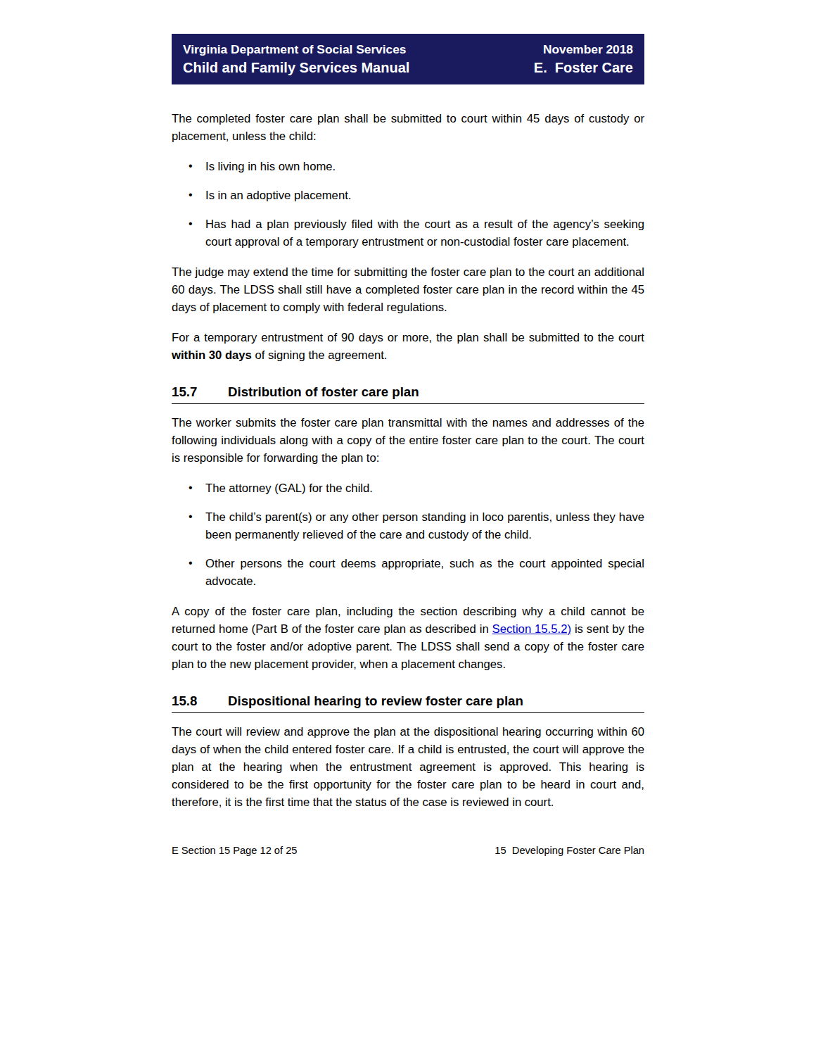Virginia Department of Social Services
Child and Family Services Manual
November 2018
E. Foster Care
The completed foster care plan shall be submitted to court within 45 days of custody or placement, unless the child:
Is living in his own home.
Is in an adoptive placement.
Has had a plan previously filed with the court as a result of the agency’s seeking court approval of a temporary entrustment or non-custodial foster care placement.
The judge may extend the time for submitting the foster care plan to the court an additional 60 days. The LDSS shall still have a completed foster care plan in the record within the 45 days of placement to comply with federal regulations.
For a temporary entrustment of 90 days or more, the plan shall be submitted to the court within 30 days of signing the agreement.
15.7 Distribution of foster care plan
The worker submits the foster care plan transmittal with the names and addresses of the following individuals along with a copy of the entire foster care plan to the court. The court is responsible for forwarding the plan to:
The attorney (GAL) for the child.
The child’s parent(s) or any other person standing in loco parentis, unless they have been permanently relieved of the care and custody of the child.
Other persons the court deems appropriate, such as the court appointed special advocate.
A copy of the foster care plan, including the section describing why a child cannot be returned home (Part B of the foster care plan as described in Section 15.5.2) is sent by the court to the foster and/or adoptive parent. The LDSS shall send a copy of the foster care plan to the new placement provider, when a placement changes.
15.8 Dispositional hearing to review foster care plan
The court will review and approve the plan at the dispositional hearing occurring within 60 days of when the child entered foster care. If a child is entrusted, the court will approve the plan at the hearing when the entrustment agreement is approved. This hearing is considered to be the first opportunity for the foster care plan to be heard in court and, therefore, it is the first time that the status of the case is reviewed in court.
E Section 15 Page 12 of 25
15 Developing Foster Care Plan